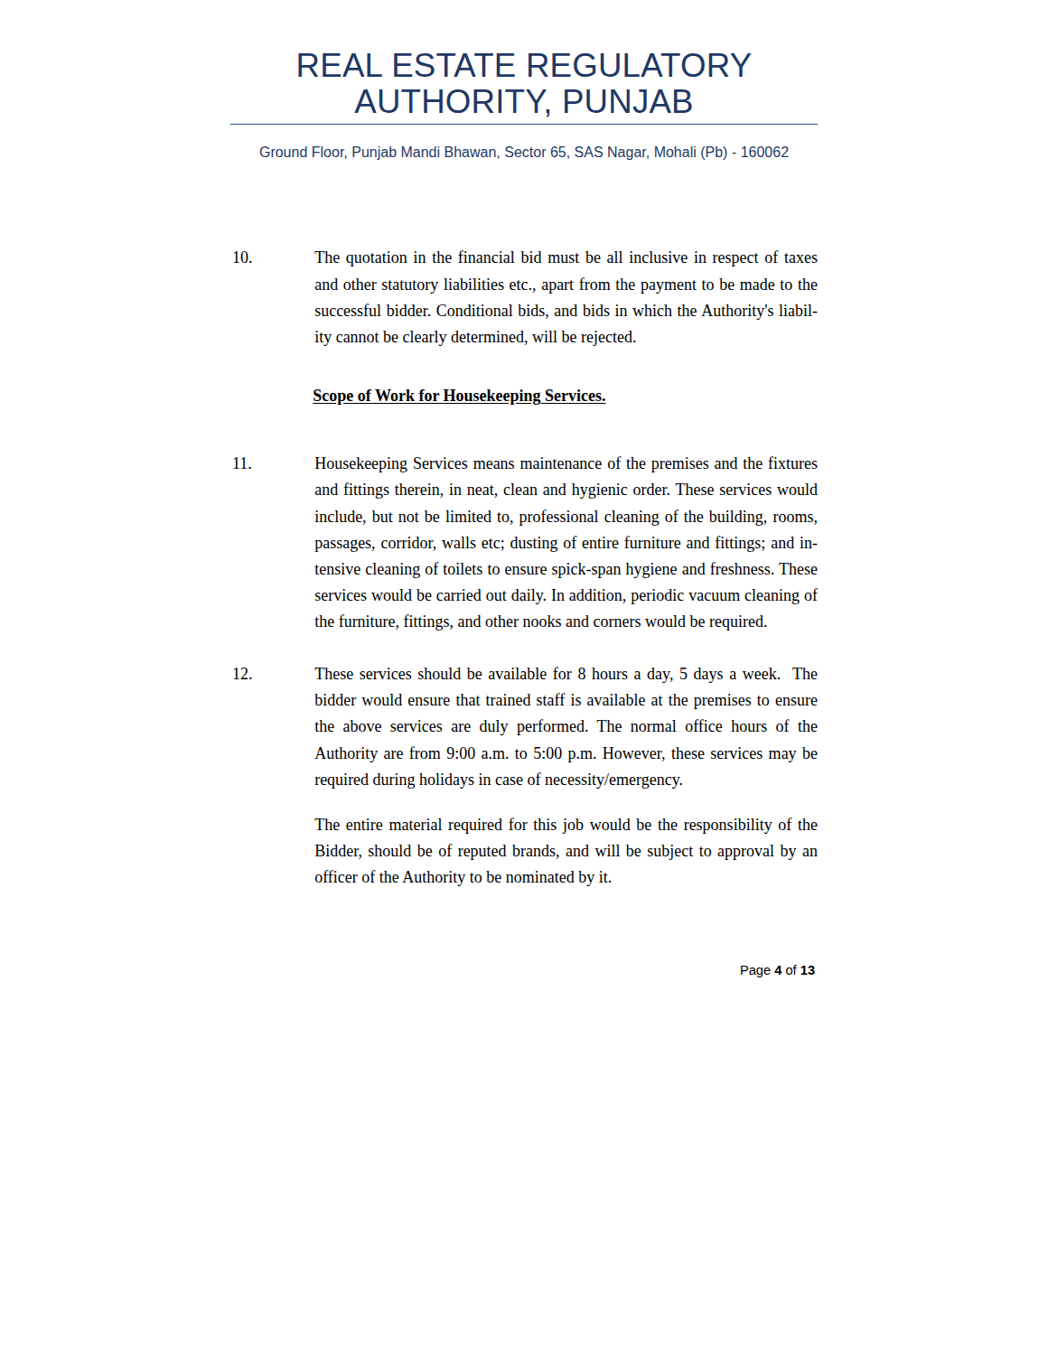REAL ESTATE REGULATORY AUTHORITY, PUNJAB
Ground Floor, Punjab Mandi Bhawan, Sector 65, SAS Nagar, Mohali (Pb) - 160062
10.
The quotation in the financial bid must be all inclusive in respect of taxes and other statutory liabilities etc., apart from the payment to be made to the successful bidder. Conditional bids, and bids in which the Authority's liability cannot be clearly determined, will be rejected.
Scope of Work for Housekeeping Services.
11.
Housekeeping Services means maintenance of the premises and the fixtures and fittings therein, in neat, clean and hygienic order. These services would include, but not be limited to, professional cleaning of the building, rooms, passages, corridor, walls etc; dusting of entire furniture and fittings; and intensive cleaning of toilets to ensure spick-span hygiene and freshness. These services would be carried out daily. In addition, periodic vacuum cleaning of the furniture, fittings, and other nooks and corners would be required.
12.
These services should be available for 8 hours a day, 5 days a week. The bidder would ensure that trained staff is available at the premises to ensure the above services are duly performed. The normal office hours of the Authority are from 9:00 a.m. to 5:00 p.m. However, these services may be required during holidays in case of necessity/emergency.
The entire material required for this job would be the responsibility of the Bidder, should be of reputed brands, and will be subject to approval by an officer of the Authority to be nominated by it.
Page 4 of 13